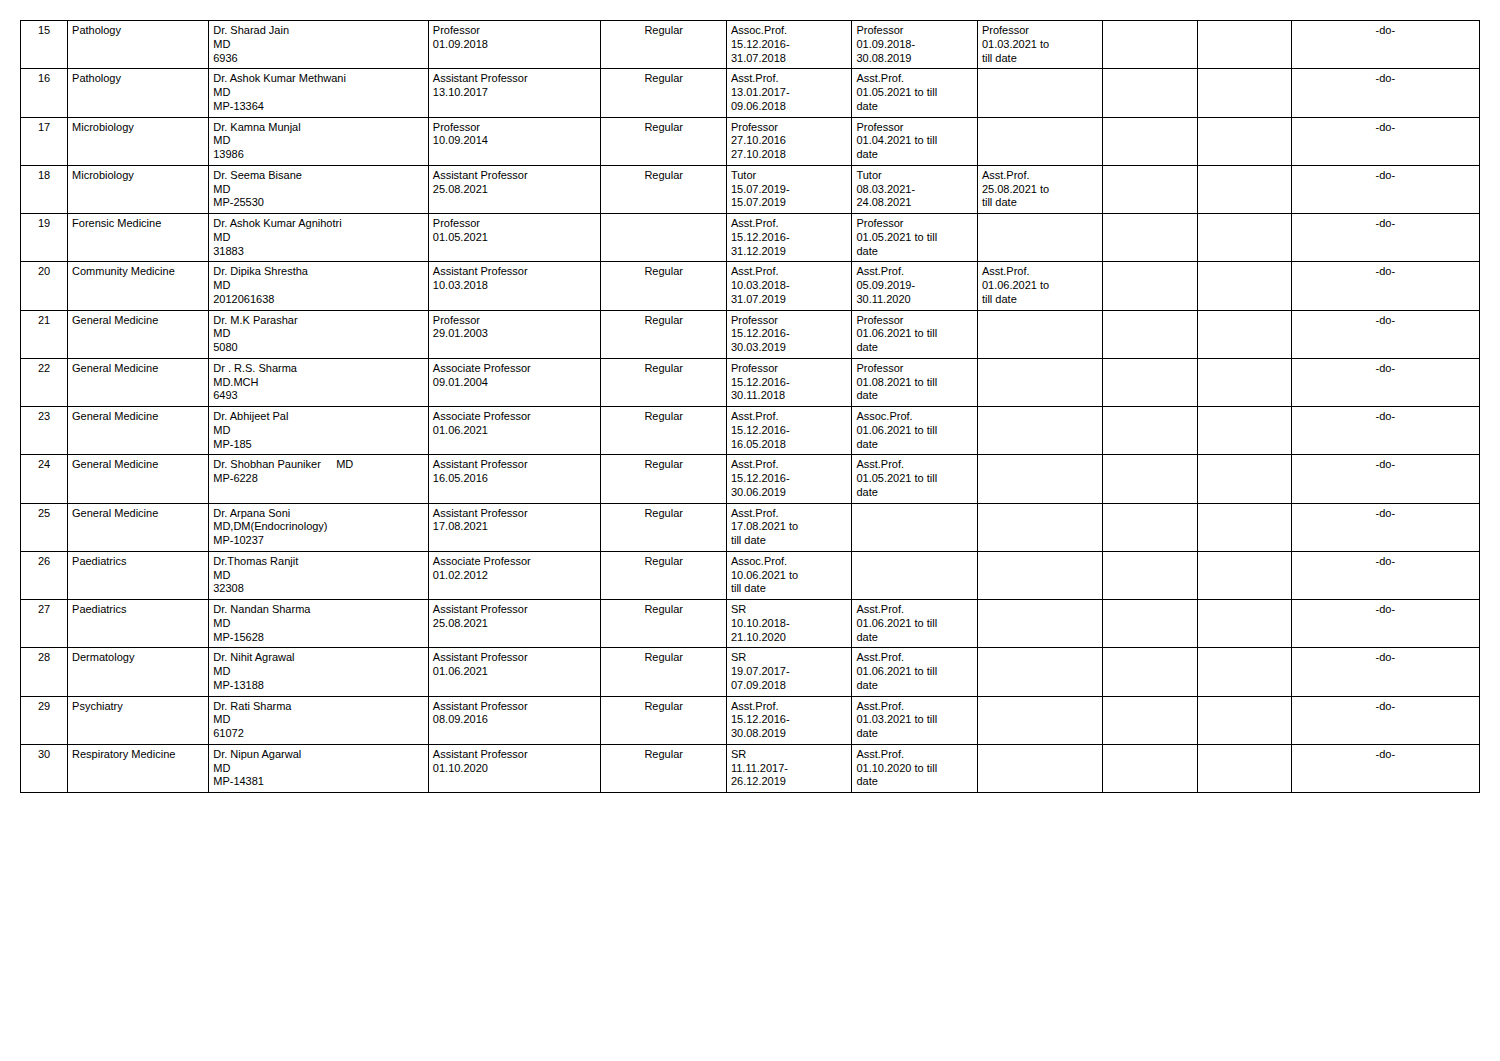| 15 | Pathology | Dr. Sharad Jain MD 6936 | Professor 01.09.2018 | Regular | Assoc.Prof. 15.12.2016- 31.07.2018 | Professor 01.09.2018- 30.08.2019 | Professor 01.03.2021 to till date | | | -do- |
| 16 | Pathology | Dr. Ashok Kumar Methwani MD MP-13364 | Assistant Professor 13.10.2017 | Regular | Asst.Prof. 13.01.2017- 09.06.2018 | Asst.Prof. 01.05.2021 to till date | | | | -do- |
| 17 | Microbiology | Dr. Kamna Munjal MD 13986 | Professor 10.09.2014 | Regular | Professor 27.10.2016 27.10.2018 | Professor 01.04.2021 to till date | | | | -do- |
| 18 | Microbiology | Dr. Seema Bisane MD MP-25530 | Assistant Professor 25.08.2021 | Regular | Tutor 15.07.2019- 15.07.2019 | Tutor 08.03.2021- 24.08.2021 | Asst.Prof. 25.08.2021 to till date | | | -do- |
| 19 | Forensic Medicine | Dr. Ashok Kumar Agnihotri MD 31883 | Professor 01.05.2021 | | Asst.Prof. 15.12.2016- 31.12.2019 | Professor 01.05.2021 to till date | | | | -do- |
| 20 | Community Medicine | Dr. Dipika Shrestha MD 2012061638 | Assistant Professor 10.03.2018 | Regular | Asst.Prof. 10.03.2018- 31.07.2019 | Asst.Prof. 05.09.2019- 30.11.2020 | Asst.Prof. 01.06.2021 to till date | | | -do- |
| 21 | General Medicine | Dr. M.K Parashar MD 5080 | Professor 29.01.2003 | Regular | Professor 15.12.2016- 30.03.2019 | Professor 01.06.2021 to till date | | | | -do- |
| 22 | General Medicine | Dr . R.S. Sharma MD.MCH 6493 | Associate Professor 09.01.2004 | Regular | Professor 15.12.2016- 30.11.2018 | Professor 01.08.2021 to till date | | | | -do- |
| 23 | General Medicine | Dr. Abhijeet Pal MD MP-185 | Associate Professor 01.06.2021 | Regular | Asst.Prof. 15.12.2016- 16.05.2018 | Assoc.Prof. 01.06.2021 to till date | | | | -do- |
| 24 | General Medicine | Dr. Shobhan Pauniker MD MP-6228 | Assistant Professor 16.05.2016 | Regular | Asst.Prof. 15.12.2016- 30.06.2019 | Asst.Prof. 01.05.2021 to till date | | | | -do- |
| 25 | General Medicine | Dr. Arpana Soni MD,DM(Endocrinology) MP-10237 | Assistant Professor 17.08.2021 | Regular | Asst.Prof. 17.08.2021 to till date | | | | | -do- |
| 26 | Paediatrics | Dr.Thomas Ranjit MD 32308 | Associate Professor 01.02.2012 | Regular | Assoc.Prof. 10.06.2021 to till date | | | | | -do- |
| 27 | Paediatrics | Dr. Nandan Sharma MD MP-15628 | Assistant Professor 25.08.2021 | Regular | SR 10.10.2018- 21.10.2020 | Asst.Prof. 01.06.2021 to till date | | | | -do- |
| 28 | Dermatology | Dr. Nihit Agrawal MD MP-13188 | Assistant Professor 01.06.2021 | Regular | SR 19.07.2017- 07.09.2018 | Asst.Prof. 01.06.2021 to till date | | | | -do- |
| 29 | Psychiatry | Dr. Rati Sharma MD 61072 | Assistant Professor 08.09.2016 | Regular | Asst.Prof. 15.12.2016- 30.08.2019 | Asst.Prof. 01.03.2021 to till date | | | | -do- |
| 30 | Respiratory Medicine | Dr. Nipun Agarwal MD MP-14381 | Assistant Professor 01.10.2020 | Regular | SR 11.11.2017- 26.12.2019 | Asst.Prof. 01.10.2020 to till date | | | | -do- |